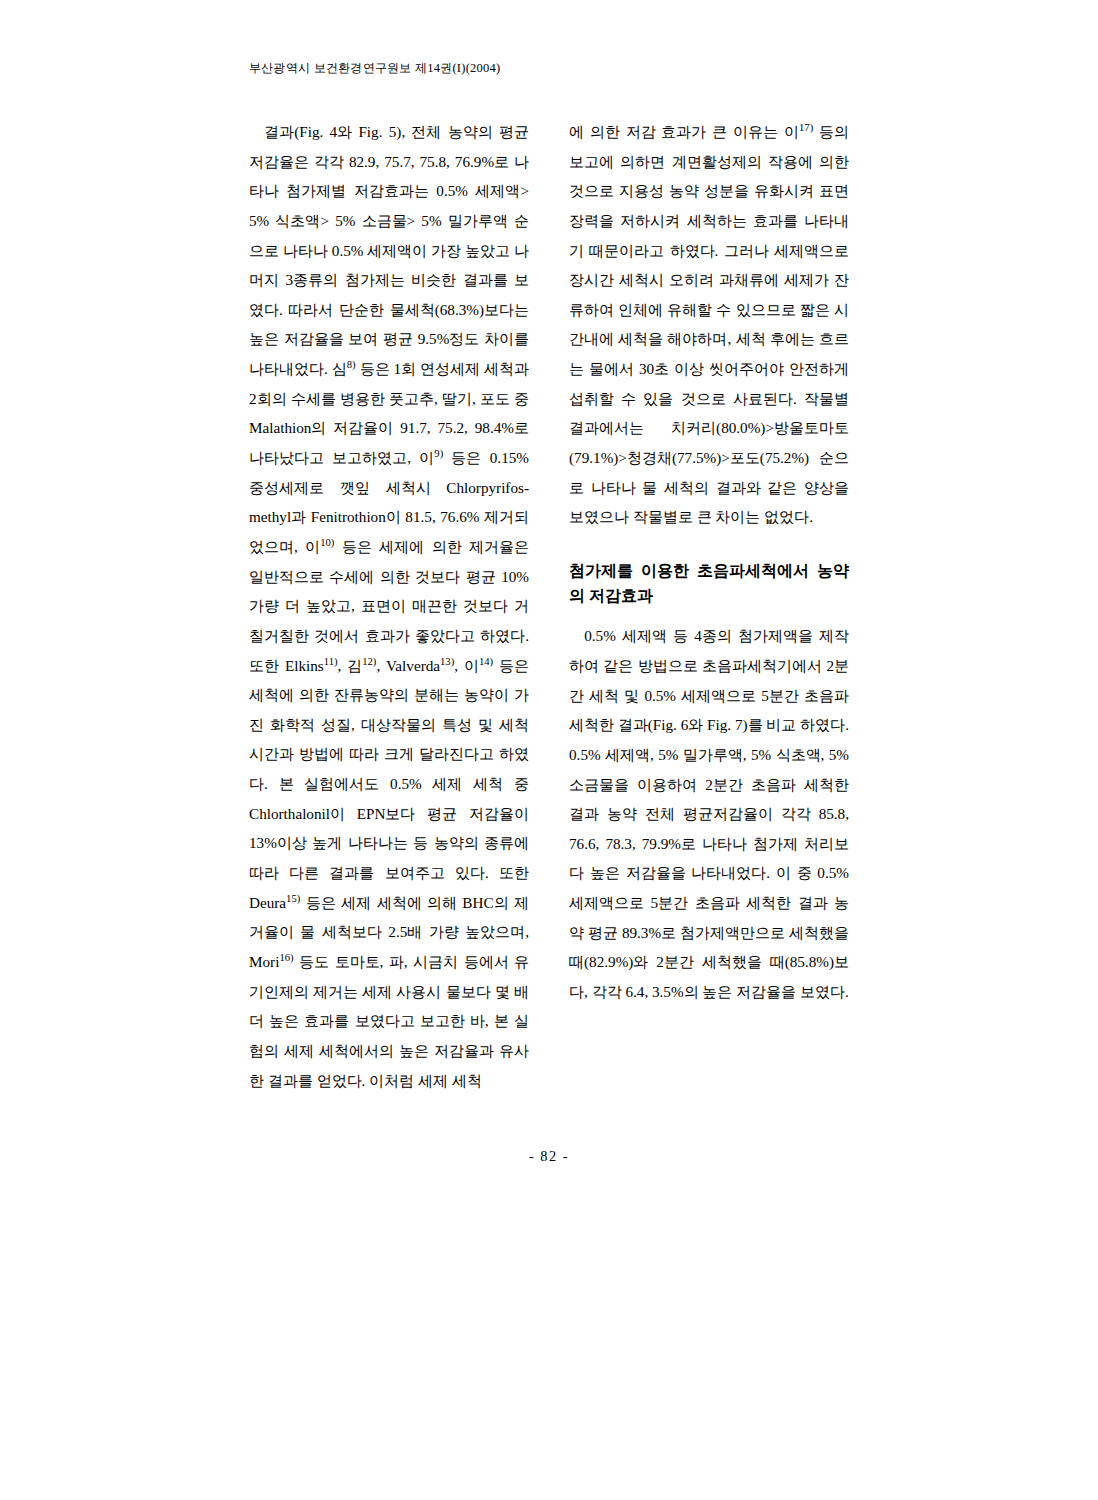부산광역시 보건환경연구원보 제14권(I)(2004)
결과(Fig. 4와 Fig. 5), 전체 농약의 평균 저감율은 각각 82.9, 75.7, 75.8, 76.9%로 나타나 첨가제별 저감효과는 0.5% 세제액> 5% 식초액> 5% 소금물> 5% 밀가루액 순으로 나타나 0.5% 세제액이 가장 높았고 나머지 3종류의 첨가제는 비슷한 결과를 보였다. 따라서 단순한 물세척(68.3%)보다는 높은 저감율을 보여 평균 9.5%정도 차이를 나타내었다. 심8) 등은 1회 연성세제 세척과 2회의 수세를 병용한 풋고추, 딸기, 포도 중 Malathion의 저감율이 91.7, 75.2, 98.4%로 나타났다고 보고하였고, 이9) 등은 0.15% 중성세제로 깻잎 세척시 Chlorpyrifos-methyl과 Fenitrothion이 81.5, 76.6% 제거되었으며, 이10) 등은 세제에 의한 제거율은 일반적으로 수세에 의한 것보다 평균 10% 가량 더 높았고, 표면이 매끈한 것보다 거칠거칠한 것에서 효과가 좋았다고 하였다. 또한 Elkins11), 김12), Valverda13), 이14) 등은 세척에 의한 잔류농약의 분해는 농약이 가진 화학적 성질, 대상작물의 특성 및 세척 시간과 방법에 따라 크게 달라진다고 하였다. 본 실험에서도 0.5% 세제 세척 중 Chlorthalonil이 EPN보다 평균 저감율이 13%이상 높게 나타나는 등 농약의 종류에 따라 다른 결과를 보여주고 있다. 또한 Deura15) 등은 세제 세척에 의해 BHC의 제거율이 물 세척보다 2.5배 가량 높았으며, Mori16) 등도 토마토, 파, 시금치 등에서 유기인제의 제거는 세제 사용시 물보다 몇 배 더 높은 효과를 보였다고 보고한 바, 본 실험의 세제 세척에서의 높은 저감율과 유사한 결과를 얻었다. 이처럼 세제 세척
에 의한 저감 효과가 큰 이유는 이17) 등의 보고에 의하면 계면활성제의 작용에 의한 것으로 지용성 농약 성분을 유화시켜 표면장력을 저하시켜 세척하는 효과를 나타내기 때문이라고 하였다. 그러나 세제액으로 장시간 세척시 오히려 과채류에 세제가 잔류하여 인체에 유해할 수 있으므로 짧은 시간내에 세척을 해야하며, 세척 후에는 흐르는 물에서 30초 이상 씻어주어야 안전하게 섭취할 수 있을 것으로 사료된다. 작물별 결과에서는 치커리(80.0%)>방울토마토(79.1%)>청경채(77.5%)>포도(75.2%) 순으로 나타나 물 세척의 결과와 같은 양상을 보였으나 작물별로 큰 차이는 없었다.
첨가제를 이용한 초음파세척에서 농약의 저감효과
0.5% 세제액 등 4종의 첨가제액을 제작하여 같은 방법으로 초음파세척기에서 2분간 세척 및 0.5% 세제액으로 5분간 초음파 세척한 결과(Fig. 6와 Fig. 7)를 비교 하였다. 0.5% 세제액, 5% 밀가루액, 5% 식초액, 5% 소금물을 이용하여 2분간 초음파 세척한 결과 농약 전체 평균저감율이 각각 85.8, 76.6, 78.3, 79.9%로 나타나 첨가제 처리보다 높은 저감율을 나타내었다. 이 중 0.5% 세제액으로 5분간 초음파 세척한 결과 농약 평균 89.3%로 첨가제액만으로 세척했을 때(82.9%)와 2분간 세척했을 때(85.8%)보다, 각각 6.4, 3.5%의 높은 저감율을 보였다.
- 82 -